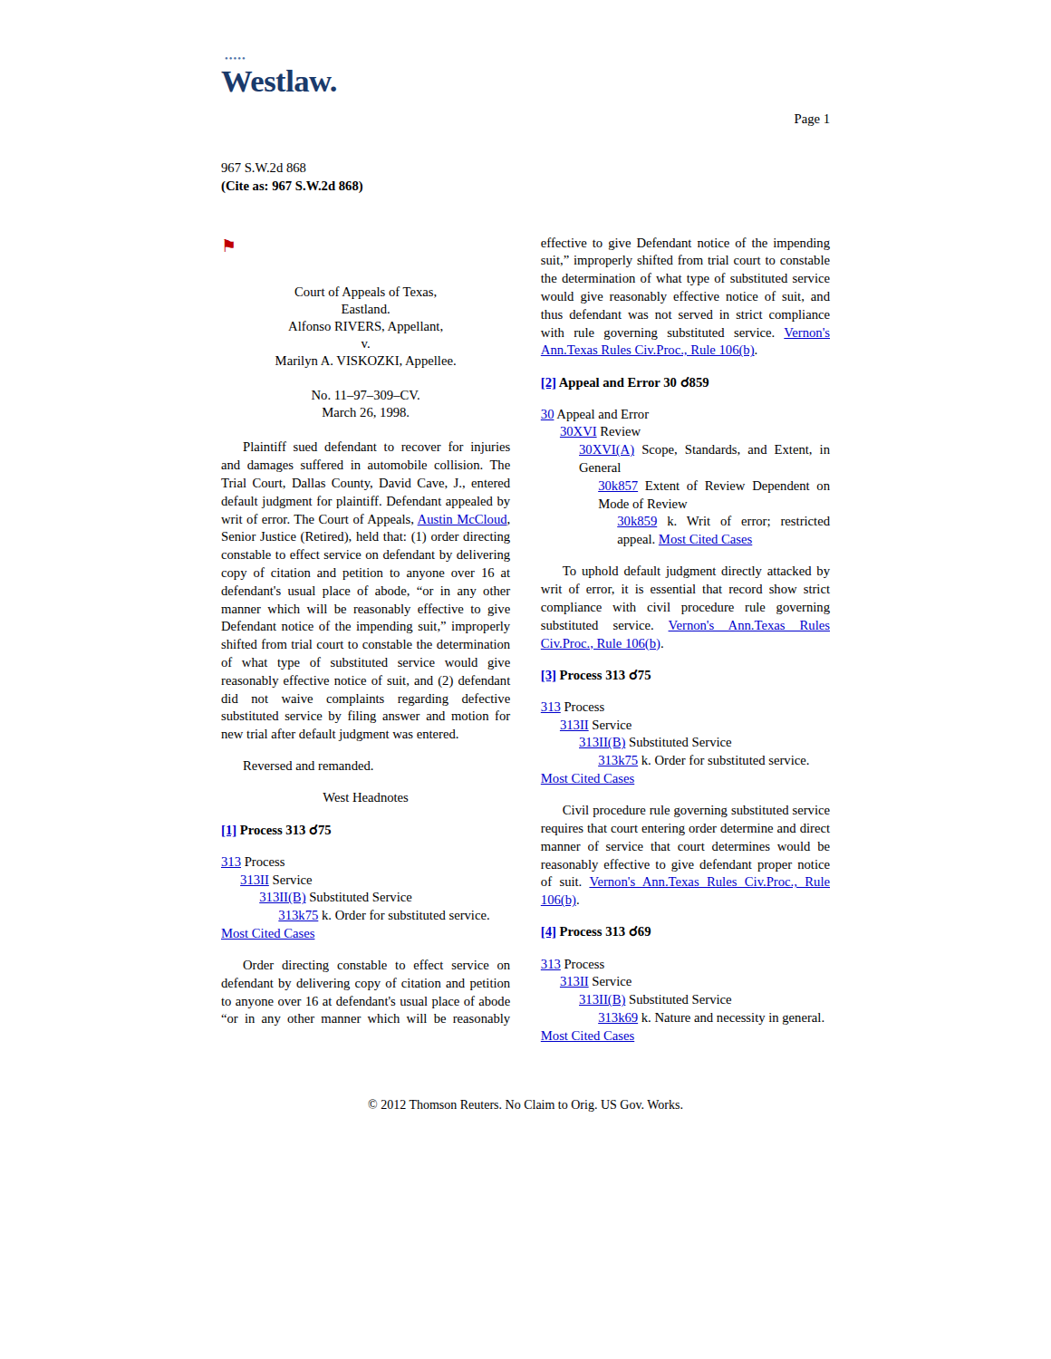••••• Westlaw.
Page 1
967 S.W.2d 868
(Cite as: 967 S.W.2d 868)
⚑
Court of Appeals of Texas,
Eastland.
Alfonso RIVERS, Appellant,
v.
Marilyn A. VISKOZKI, Appellee.
No. 11–97–309–CV.
March 26, 1998.
Plaintiff sued defendant to recover for injuries and damages suffered in automobile collision. The Trial Court, Dallas County, David Cave, J., entered default judgment for plaintiff. Defendant appealed by writ of error. The Court of Appeals, Austin McCloud, Senior Justice (Retired), held that: (1) order directing constable to effect service on defendant by delivering copy of citation and petition to anyone over 16 at defendant's usual place of abode, “or in any other manner which will be reasonably effective to give Defendant notice of the impending suit,” improperly shifted from trial court to constable the determination of what type of substituted service would give reasonably effective notice of suit, and (2) defendant did not waive complaints regarding defective substituted service by filing answer and motion for new trial after default judgment was entered.
Reversed and remanded.
West Headnotes
[1] Process 313 ☌75
313 Process 313II Service 313II(B) Substituted Service 313k75 k. Order for substituted service. Most Cited Cases
Order directing constable to effect service on defendant by delivering copy of citation and petition to anyone over 16 at defendant's usual place of abode “or in any other manner which will be reasonably effective to give Defendant notice of the impending suit,” improperly shifted from trial court to constable the determination of what type of substituted service would give reasonably effective notice of suit, and thus defendant was not served in strict compliance with rule governing substituted service. Vernon's Ann.Texas Rules Civ.Proc., Rule 106(b).
[2] Appeal and Error 30 ☌859
30 Appeal and Error 30XVI Review 30XVI(A) Scope, Standards, and Extent, in General 30k857 Extent of Review Dependent on Mode of Review 30k859 k. Writ of error; restricted appeal. Most Cited Cases
To uphold default judgment directly attacked by writ of error, it is essential that record show strict compliance with civil procedure rule governing substituted service. Vernon's Ann.Texas Rules Civ.Proc., Rule 106(b).
[3] Process 313 ☌75
313 Process 313II Service 313II(B) Substituted Service 313k75 k. Order for substituted service. Most Cited Cases
Civil procedure rule governing substituted service requires that court entering order determine and direct manner of service that court determines would be reasonably effective to give defendant proper notice of suit. Vernon's Ann.Texas Rules Civ.Proc., Rule 106(b).
[4] Process 313 ☌69
313 Process 313II Service 313II(B) Substituted Service 313k69 k. Nature and necessity in general. Most Cited Cases
© 2012 Thomson Reuters. No Claim to Orig. US Gov. Works.